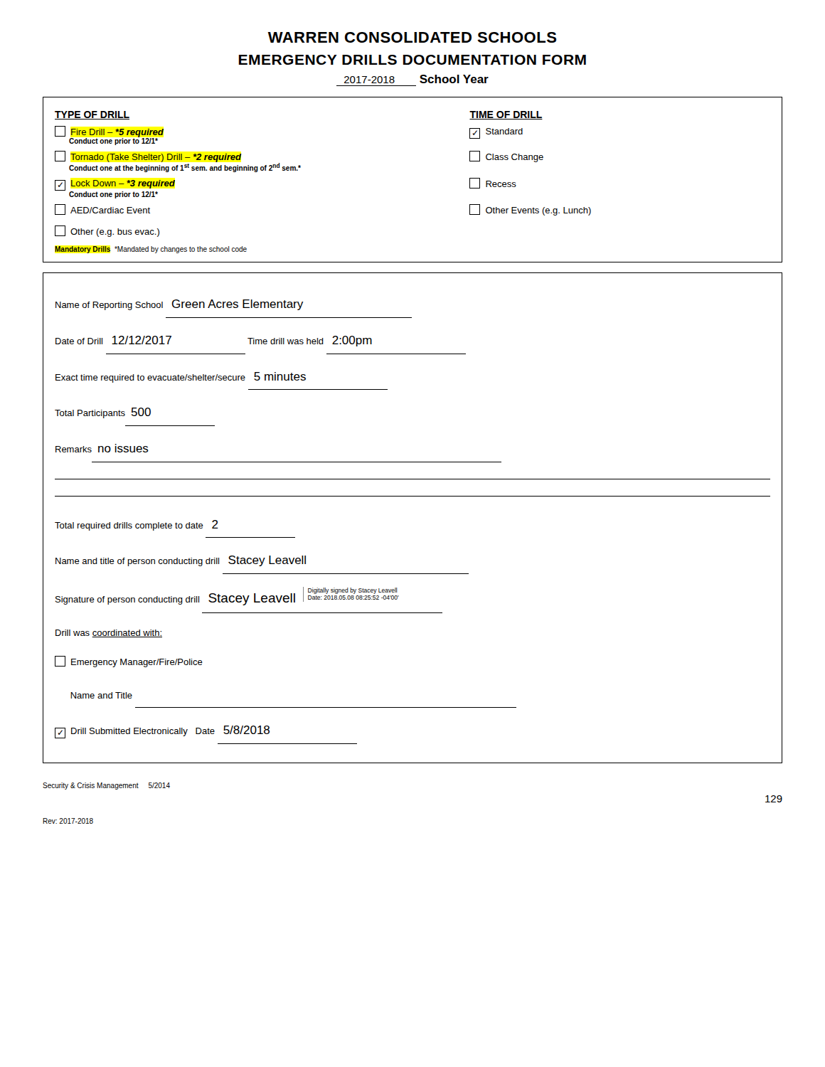WARREN CONSOLIDATED SCHOOLS
EMERGENCY DRILLS DOCUMENTATION FORM
2017-2018 School Year
| TYPE OF DRILL | TIME OF DRILL |
| Fire Drill – *5 required Conduct one prior to 12/1* | Standard |
| Tornado (Take Shelter) Drill – *2 required Conduct one at the beginning of 1 st sem. and beginning of 2 nd sem.* | Class Change |
| Lock Down – *3 required Conduct one prior to 12/1* | Recess |
| AED/Cardiac Event | Other Events (e.g. Lunch) |
| Other (e.g. bus evac.) | |
Mandatory Drills *Mandated by changes to the school code
Name of Reporting School Green Acres Elementary
Date of Drill 12/12/2017 Time drill was held 2:00pm
Exact time required to evacuate/shelter/secure 5 minutes
Total Participants500
Remarksno issues
Total required drills complete to date 2
Name and title of person conducting drill Stacey Leavell
Signature of person conducting drill Stacey Leavell Digitally signed by Stacey Leavell
Date: 2018.05.08 08:25:52 -04'00'
Drill was coordinated with:
Emergency Manager/Fire/Police
Name and Title
Drill Submitted Electronically Date 5/8/2018
Security & Crisis Management 5/2014
129
Rev: 2017-2018